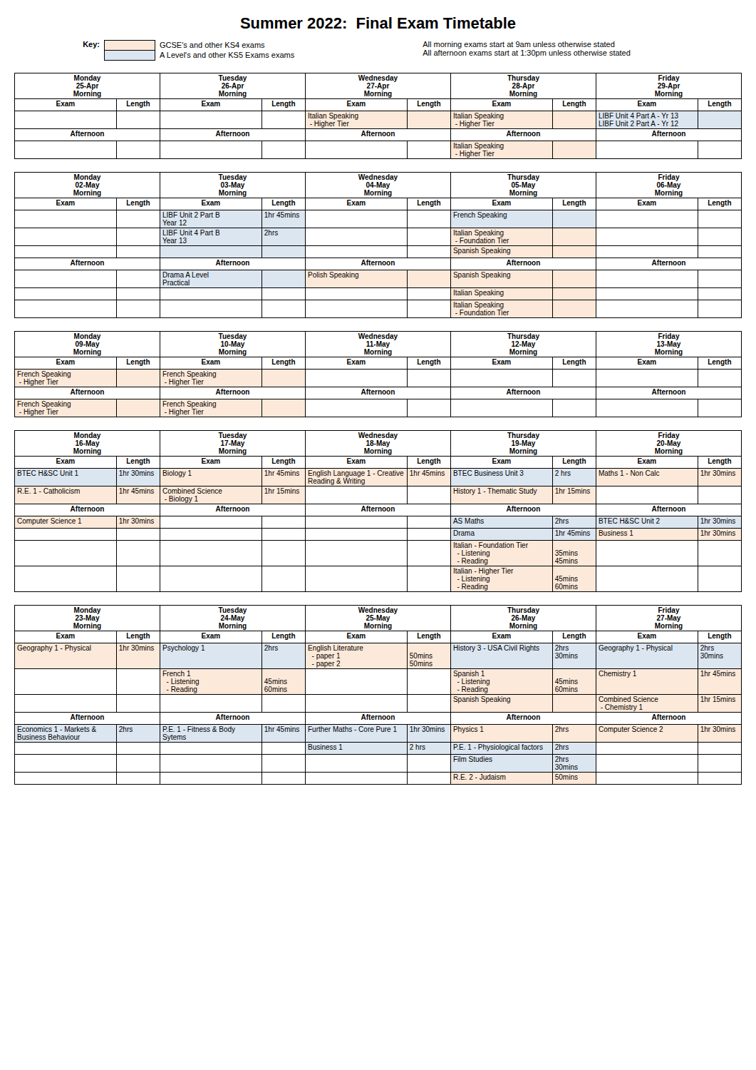Summer 2022: Final Exam Timetable
Key:
GCSE's and other KS4 exams
A Level's and other KS5 Exams exams
All morning exams start at 9am unless otherwise stated
All afternoon exams start at 1:30pm unless otherwise stated
| Monday 25-Apr Morning | Tuesday 26-Apr Morning | Wednesday 27-Apr Morning | Thursday 28-Apr Morning | Friday 29-Apr Morning |
| --- | --- | --- | --- | --- |
| Exam | Length | Exam | Length | Exam | Length | Exam | Length | Exam | Length |
| | | | | Italian Speaking - Higher Tier | | Italian Speaking - Higher Tier | | LIBF Unit 4 Part A - Yr 13 LIBF Unit 2 Part A - Yr 12 | |
| Afternoon | Afternoon | Afternoon | Afternoon | Afternoon |
| | | | | | | Italian Speaking - Higher Tier | | | |
| Monday 02-May Morning | Tuesday 03-May Morning | Wednesday 04-May Morning | Thursday 05-May Morning | Friday 06-May Morning |
| --- | --- | --- | --- | --- |
| Exam | Length | Exam | Length | Exam | Length | Exam | Length | Exam | Length |
| | | LIBF Unit 2 Part B Year 12 | 1hr 45mins | | | French Speaking | | | |
| | | LIBF Unit 4 Part B Year 13 | 2hrs | | | Italian Speaking - Foundation Tier | | | |
| | | | | | | Spanish Speaking | | | |
| Afternoon | Afternoon | Afternoon | Afternoon | Afternoon |
| | | Drama A Level Practical | | Polish Speaking | | Spanish Speaking | | | |
| | | | | | | Italian Speaking | | | |
| | | | | | | Italian Speaking - Foundation Tier | | | |
| Monday 09-May Morning | Tuesday 10-May Morning | Wednesday 11-May Morning | Thursday 12-May Morning | Friday 13-May Morning |
| --- | --- | --- | --- | --- |
| Exam | Length | Exam | Length | Exam | Length | Exam | Length | Exam | Length |
| French Speaking - Higher Tier | | French Speaking - Higher Tier | | | | | | | |
| Afternoon | Afternoon | Afternoon | Afternoon | Afternoon |
| French Speaking - Higher Tier | | French Speaking - Higher Tier | | | | | | | |
| Monday 16-May Morning | Tuesday 17-May Morning | Wednesday 18-May Morning | Thursday 19-May Morning | Friday 20-May Morning |
| --- | --- | --- | --- | --- |
| Exam | Length | Exam | Length | Exam | Length | Exam | Length | Exam | Length |
| BTEC H&SC Unit 1 | 1hr 30mins | Biology 1 | 1hr 45mins | English Language 1 - Creative Reading & Writing | 1hr 45mins | BTEC Business Unit 3 | 2 hrs | Maths 1 - Non Calc | 1hr 30mins |
| R.E. 1 - Catholicism | 1hr 45mins | Combined Science - Biology 1 | 1hr 15mins | | | History 1 - Thematic Study | 1hr 15mins | | |
| Afternoon | Afternoon | Afternoon | Afternoon | Afternoon |
| Computer Science 1 | 1hr 30mins | | | | | AS Maths | 2hrs | BTEC H&SC Unit 2 | 1hr 30mins |
| | | | | | | Drama | 1hr 45mins | Business 1 | 1hr 30mins |
| | | | | | | Italian - Foundation Tier - Listening - Reading | 35mins 45mins | | |
| | | | | | | Italian - Higher Tier - Listening - Reading | 45mins 60mins | | |
| Monday 23-May Morning | Tuesday 24-May Morning | Wednesday 25-May Morning | Thursday 26-May Morning | Friday 27-May Morning |
| --- | --- | --- | --- | --- |
| Exam | Length | Exam | Length | Exam | Length | Exam | Length | Exam | Length |
| Geography 1 - Physical | 1hr 30mins | Psychology 1 | 2hrs | English Literature - paper 1 - paper 2 | 50mins 50mins | History 3 - USA Civil Rights | 2hrs 30mins | Geography 1 - Physical | 2hrs 30mins |
| | | French 1 - Listening - Reading | 45mins 60mins | | | Spanish 1 - Listening - Reading | 45mins 60mins | Chemistry 1 | 1hr 45mins |
| | | | | | | Spanish Speaking | | Combined Science - Chemistry 1 | 1hr 15mins |
| Afternoon | Afternoon | Afternoon | Afternoon | Afternoon |
| Economics 1 - Markets & Business Behaviour | 2hrs | P.E. 1 - Fitness & Body Sytems | 1hr 45mins | Further Maths - Core Pure 1 | 1hr 30mins | Physics 1 | 2hrs | Computer Science 2 | 1hr 30mins |
| | | | | Business 1 | 2 hrs | P.E. 1 - Physiological factors | 2hrs | | |
| | | | | | | Film Studies | 2hrs 30mins | | |
| | | | | | | R.E. 2 - Judaism | 50mins | | |